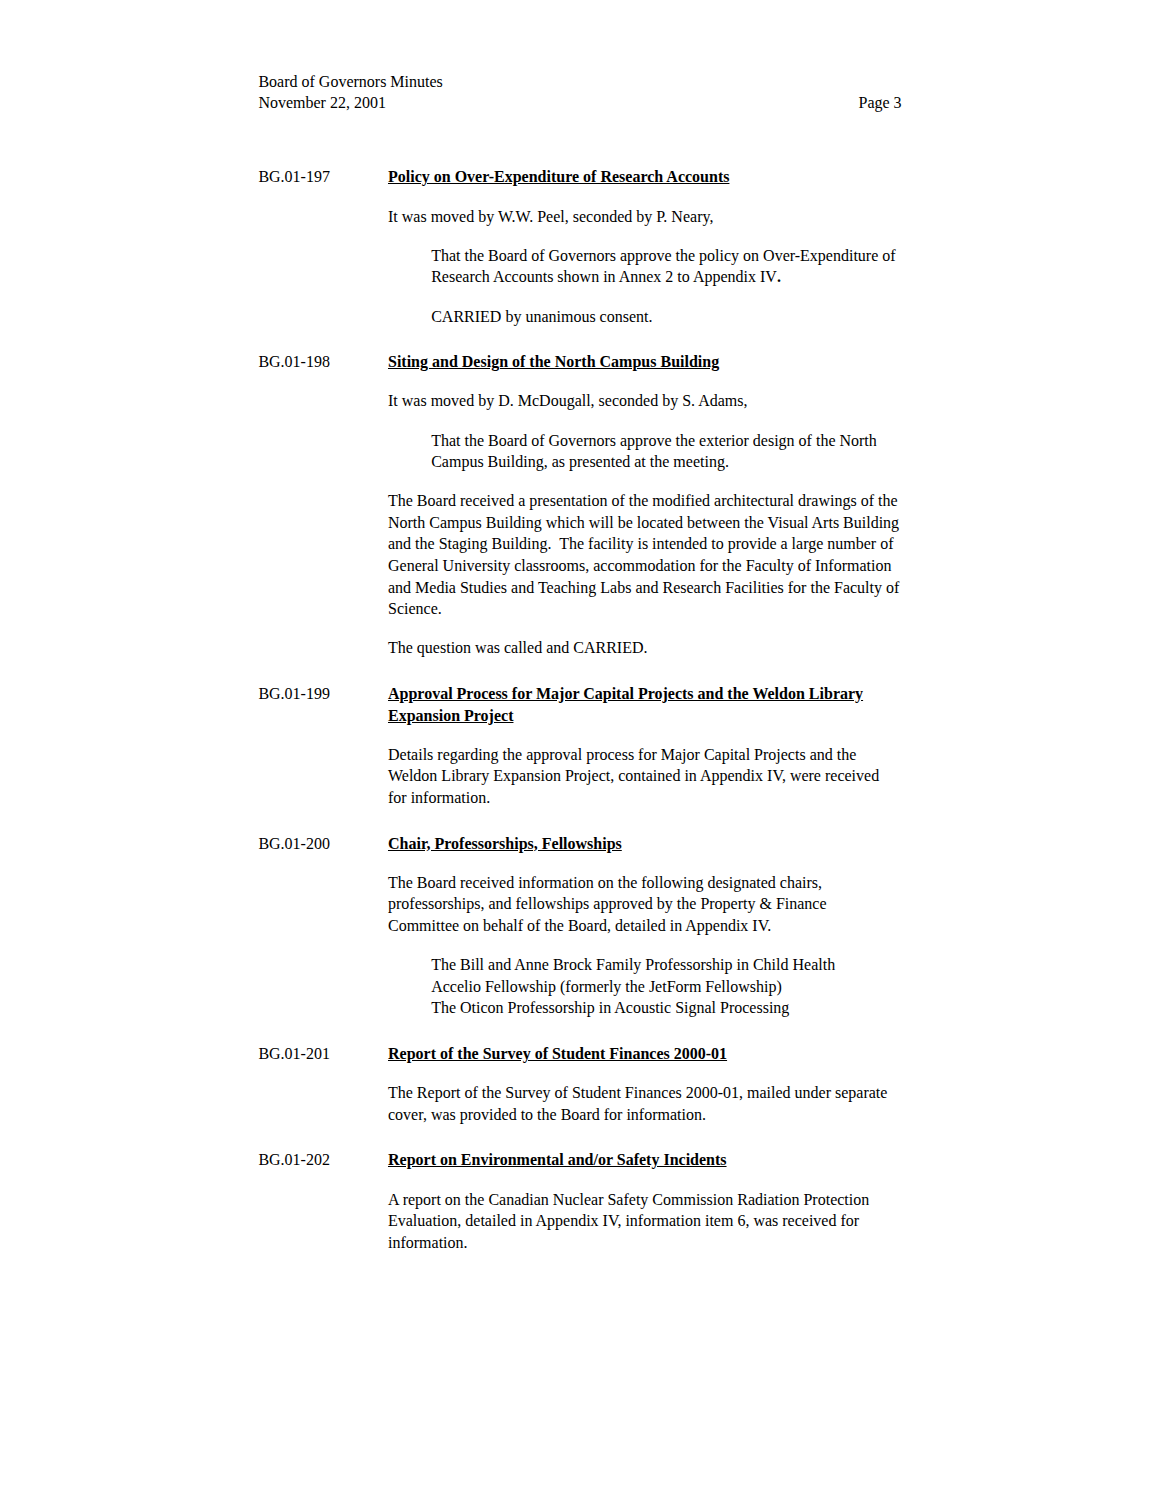Board of Governors Minutes
November 22, 2001
Page 3
BG.01-197
Policy on Over-Expenditure of Research Accounts
It was moved by W.W. Peel, seconded by P. Neary,
That the Board of Governors approve the policy on Over-Expenditure of Research Accounts shown in Annex 2 to Appendix IV.
CARRIED by unanimous consent.
BG.01-198
Siting and Design of the North Campus Building
It was moved by D. McDougall, seconded by S. Adams,
That the Board of Governors approve the exterior design of the North Campus Building, as presented at the meeting.
The Board received a presentation of the modified architectural drawings of the North Campus Building which will be located between the Visual Arts Building and the Staging Building. The facility is intended to provide a large number of General University classrooms, accommodation for the Faculty of Information and Media Studies and Teaching Labs and Research Facilities for the Faculty of Science.
The question was called and CARRIED.
BG.01-199
Approval Process for Major Capital Projects and the Weldon Library Expansion Project
Details regarding the approval process for Major Capital Projects and the Weldon Library Expansion Project, contained in Appendix IV, were received for information.
BG.01-200
Chair, Professorships, Fellowships
The Board received information on the following designated chairs, professorships, and fellowships approved by the Property & Finance Committee on behalf of the Board, detailed in Appendix IV.
The Bill and Anne Brock Family Professorship in Child Health
Accelio Fellowship (formerly the JetForm Fellowship)
The Oticon Professorship in Acoustic Signal Processing
BG.01-201
Report of the Survey of Student Finances 2000-01
The Report of the Survey of Student Finances 2000-01, mailed under separate cover, was provided to the Board for information.
BG.01-202
Report on Environmental and/or Safety Incidents
A report on the Canadian Nuclear Safety Commission Radiation Protection Evaluation, detailed in Appendix IV, information item 6, was received for information.